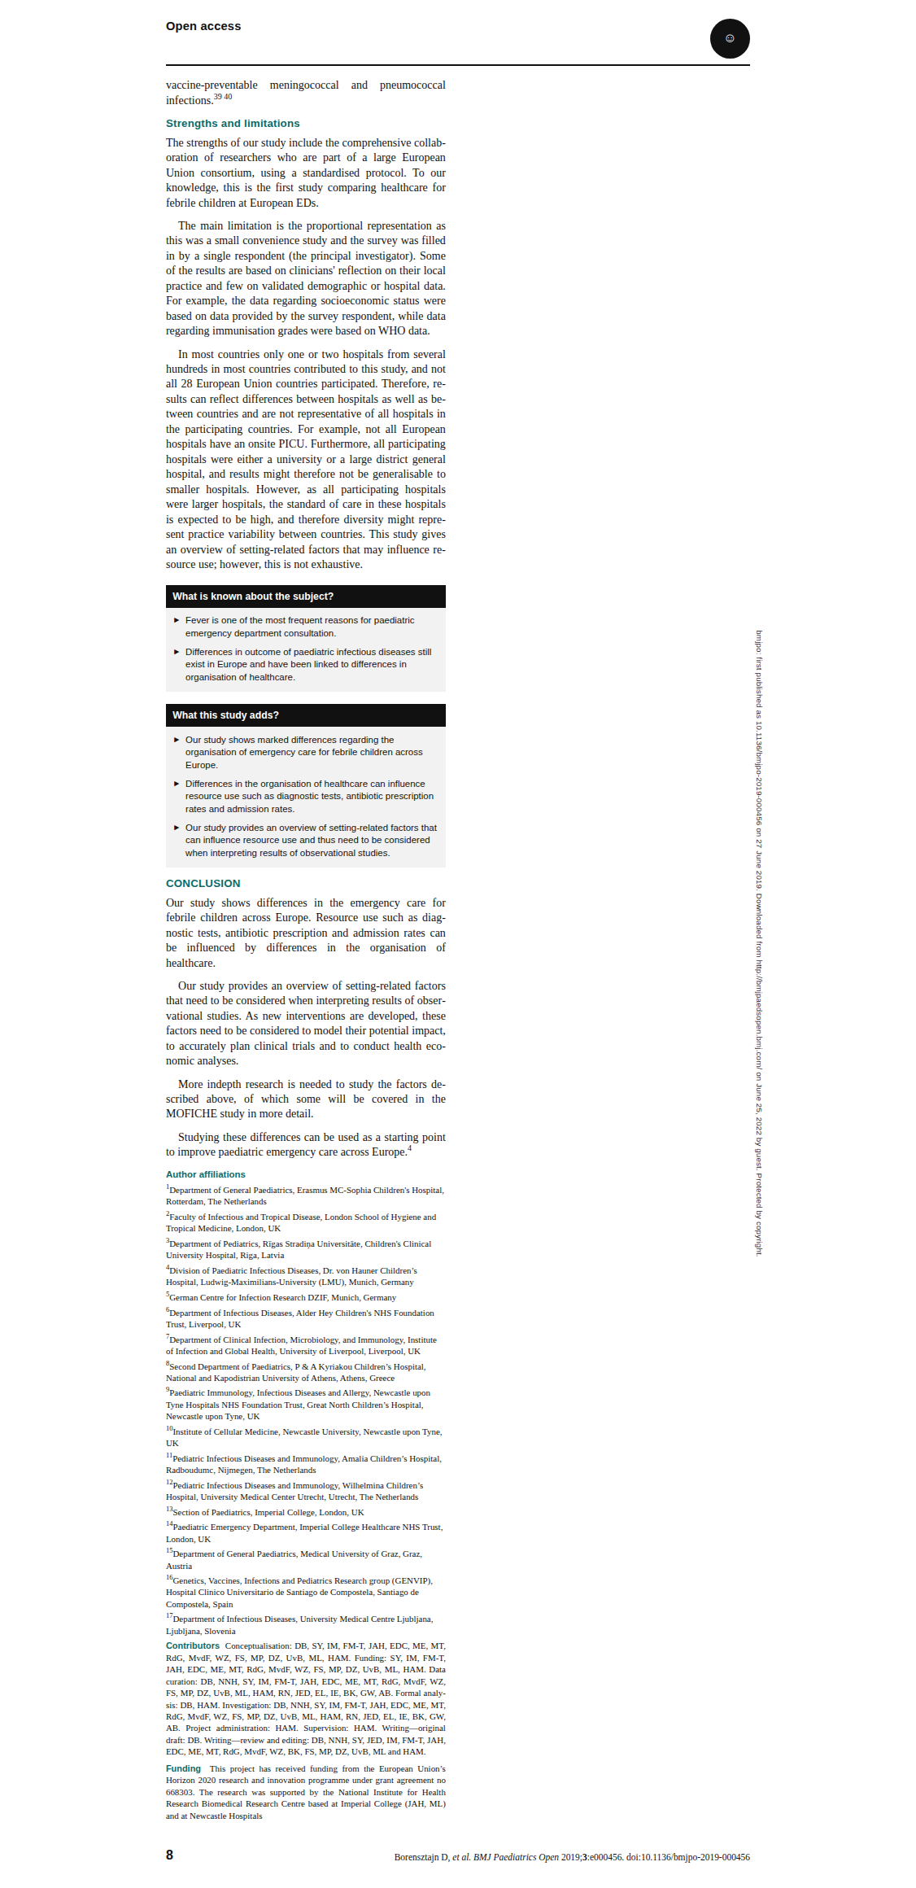Open access
☺
vaccine-preventable meningococcal and pneumococcal infections.39 40
Strengths and limitations
The strengths of our study include the comprehensive collaboration of researchers who are part of a large European Union consortium, using a standardised protocol. To our knowledge, this is the first study comparing healthcare for febrile children at European EDs.
The main limitation is the proportional representation as this was a small convenience study and the survey was filled in by a single respondent (the principal investigator). Some of the results are based on clinicians' reflection on their local practice and few on validated demographic or hospital data. For example, the data regarding socioeconomic status were based on data provided by the survey respondent, while data regarding immunisation grades were based on WHO data.
In most countries only one or two hospitals from several hundreds in most countries contributed to this study, and not all 28 European Union countries participated. Therefore, results can reflect differences between hospitals as well as between countries and are not representative of all hospitals in the participating countries. For example, not all European hospitals have an onsite PICU. Furthermore, all participating hospitals were either a university or a large district general hospital, and results might therefore not be generalisable to smaller hospitals. However, as all participating hospitals were larger hospitals, the standard of care in these hospitals is expected to be high, and therefore diversity might represent practice variability between countries. This study gives an overview of setting-related factors that may influence resource use; however, this is not exhaustive.
What is known about the subject?
Fever is one of the most frequent reasons for paediatric emergency department consultation.
Differences in outcome of paediatric infectious diseases still exist in Europe and have been linked to differences in organisation of healthcare.
What this study adds?
Our study shows marked differences regarding the organisation of emergency care for febrile children across Europe.
Differences in the organisation of healthcare can influence resource use such as diagnostic tests, antibiotic prescription rates and admission rates.
Our study provides an overview of setting-related factors that can influence resource use and thus need to be considered when interpreting results of observational studies.
Conclusion
Our study shows differences in the emergency care for febrile children across Europe. Resource use such as diagnostic tests, antibiotic prescription and admission rates can be influenced by differences in the organisation of healthcare.
Our study provides an overview of setting-related factors that need to be considered when interpreting results of observational studies. As new interventions are developed, these factors need to be considered to model their potential impact, to accurately plan clinical trials and to conduct health economic analyses.
More indepth research is needed to study the factors described above, of which some will be covered in the MOFICHE study in more detail.
Studying these differences can be used as a starting point to improve paediatric emergency care across Europe.4
Author affiliations
1Department of General Paediatrics, Erasmus MC-Sophia Children's Hospital, Rotterdam, The Netherlands
2Faculty of Infectious and Tropical Disease, London School of Hygiene and Tropical Medicine, London, UK
3Department of Pediatrics, Rīgas Stradiņa Universitāte, Children's Clinical University Hospital, Riga, Latvia
4Division of Paediatric Infectious Diseases, Dr. von Hauner Children’s Hospital, Ludwig-Maximilians-University (LMU), Munich, Germany
5German Centre for Infection Research DZIF, Munich, Germany
6Department of Infectious Diseases, Alder Hey Children's NHS Foundation Trust, Liverpool, UK
7Department of Clinical Infection, Microbiology, and Immunology, Institute of Infection and Global Health, University of Liverpool, Liverpool, UK
8Second Department of Paediatrics, P & A Kyriakou Children’s Hospital, National and Kapodistrian University of Athens, Athens, Greece
9Paediatric Immunology, Infectious Diseases and Allergy, Newcastle upon Tyne Hospitals NHS Foundation Trust, Great North Children’s Hospital, Newcastle upon Tyne, UK
10Institute of Cellular Medicine, Newcastle University, Newcastle upon Tyne, UK
11Pediatric Infectious Diseases and Immunology, Amalia Children’s Hospital, Radboudumc, Nijmegen, The Netherlands
12Pediatric Infectious Diseases and Immunology, Wilhelmina Children’s Hospital, University Medical Center Utrecht, Utrecht, The Netherlands
13Section of Paediatrics, Imperial College, London, UK
14Paediatric Emergency Department, Imperial College Healthcare NHS Trust, London, UK
15Department of General Paediatrics, Medical University of Graz, Graz, Austria
16Genetics, Vaccines, Infections and Pediatrics Research group (GENVIP), Hospital Clinico Universitario de Santiago de Compostela, Santiago de Compostela, Spain
17Department of Infectious Diseases, University Medical Centre Ljubljana, Ljubljana, Slovenia
Contributors Conceptualisation: DB, SY, IM, FM-T, JAH, EDC, ME, MT, RdG, MvdF, WZ, FS, MP, DZ, UvB, ML, HAM. Funding: SY, IM, FM-T, JAH, EDC, ME, MT, RdG, MvdF, WZ, FS, MP, DZ, UvB, ML, HAM. Data curation: DB, NNH, SY, IM, FM-T, JAH, EDC, ME, MT, RdG, MvdF, WZ, FS, MP, DZ, UvB, ML, HAM, RN, JED, EL, IE, BK, GW, AB. Formal analysis: DB, HAM. Investigation: DB, NNH, SY, IM, FM-T, JAH, EDC, ME, MT, RdG, MvdF, WZ, FS, MP, DZ, UvB, ML, HAM, RN, JED, EL, IE, BK, GW, AB. Project administration: HAM. Supervision: HAM. Writing—original draft: DB. Writing—review and editing: DB, NNH, SY, JED, IM, FM-T, JAH, EDC, ME, MT, RdG, MvdF, WZ, BK, FS, MP, DZ, UvB, ML and HAM.
Funding This project has received funding from the European Union’s Horizon 2020 research and innovation programme under grant agreement no 668303. The research was supported by the National Institute for Health Research Biomedical Research Centre based at Imperial College (JAH, ML) and at Newcastle Hospitals
8
Borensztajn D, et al. BMJ Paediatrics Open 2019;3:e000456. doi:10.1136/bmjpo-2019-000456
bmjpo: first published as 10.1136/bmjpo-2019-000456 on 27 June 2019. Downloaded from http://bmjpaedsopen.bmj.com/ on June 25, 2022 by guest. Protected by copyright.